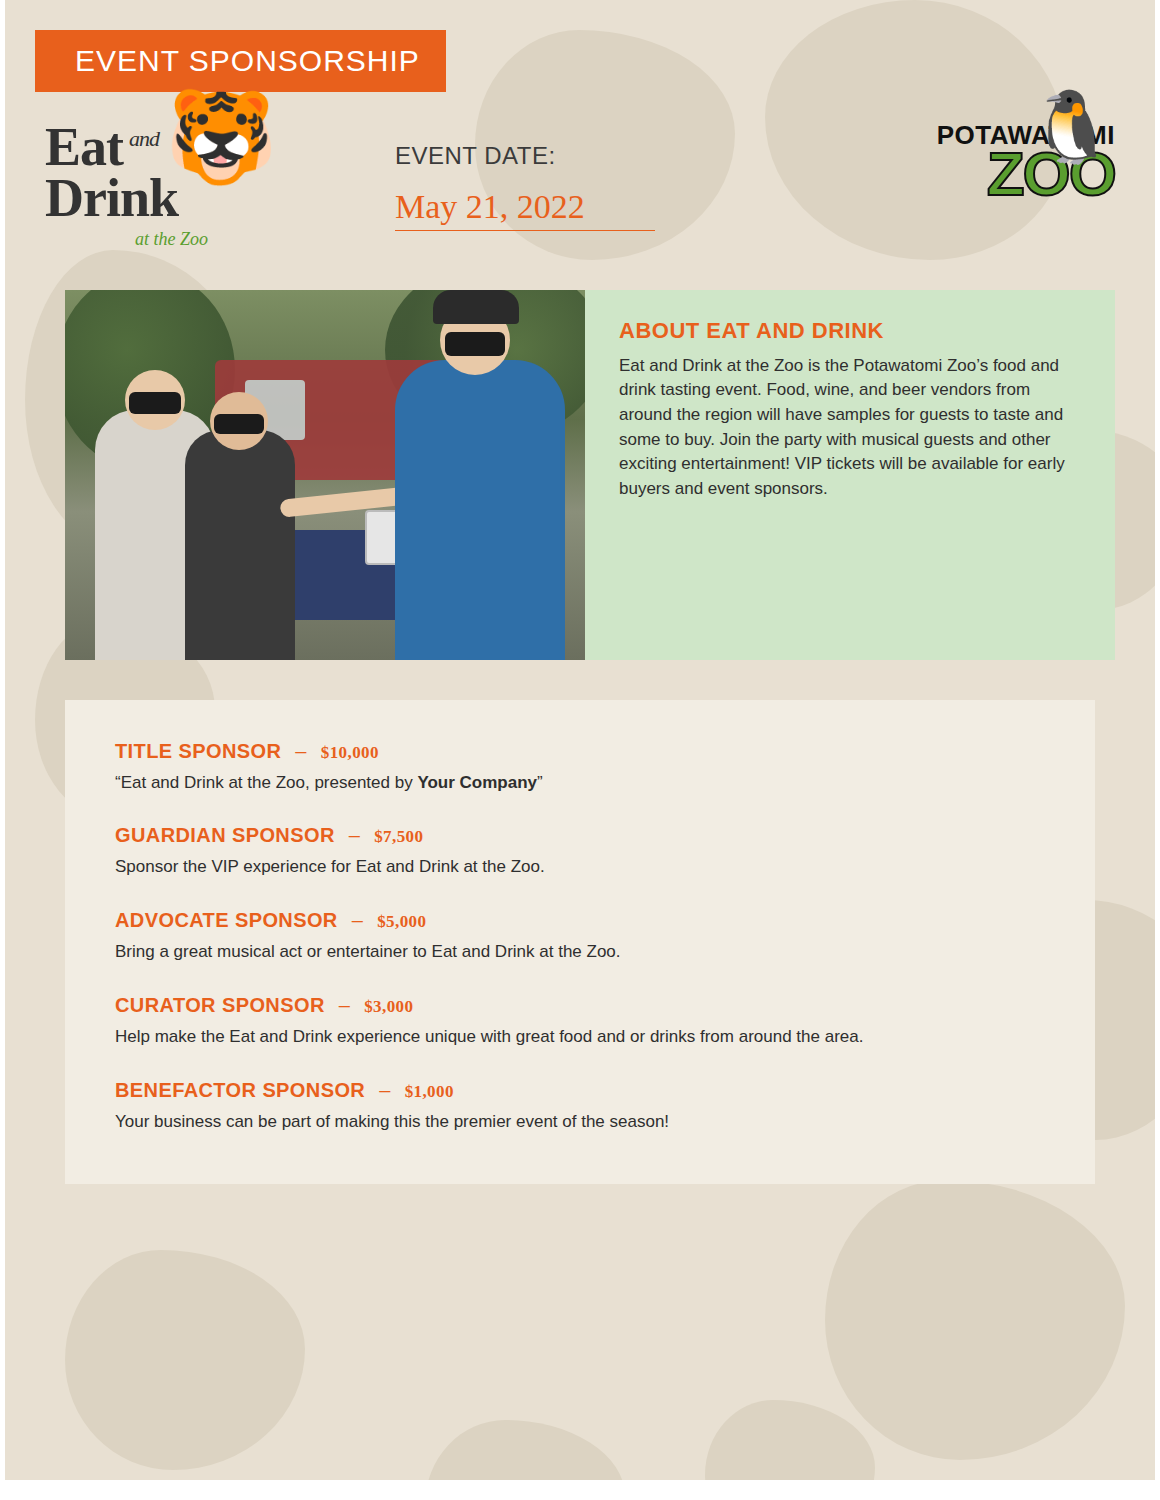EVENT SPONSORSHIP
🐯
Eatand
Drink
at the Zoo
EVENT DATE:
May 21, 2022
🐧
POTAWATOMI
ZOO
ABOUT EAT AND DRINK
Eat and Drink at the Zoo is the Potawatomi Zoo’s food and drink tasting event. Food, wine, and beer vendors from around the region will have samples for guests to taste and some to buy. Join the party with musical guests and other exciting entertainment! VIP tickets will be available for early buyers and event sponsors.
TITLE SPONSOR – $10,000
“Eat and Drink at the Zoo, presented by Your Company”
GUARDIAN SPONSOR – $7,500
Sponsor the VIP experience for Eat and Drink at the Zoo.
ADVOCATE SPONSOR – $5,000
Bring a great musical act or entertainer to Eat and Drink at the Zoo.
CURATOR SPONSOR – $3,000
Help make the Eat and Drink experience unique with great food and or drinks from around the area.
BENEFACTOR SPONSOR – $1,000
Your business can be part of making this the premier event of the season!